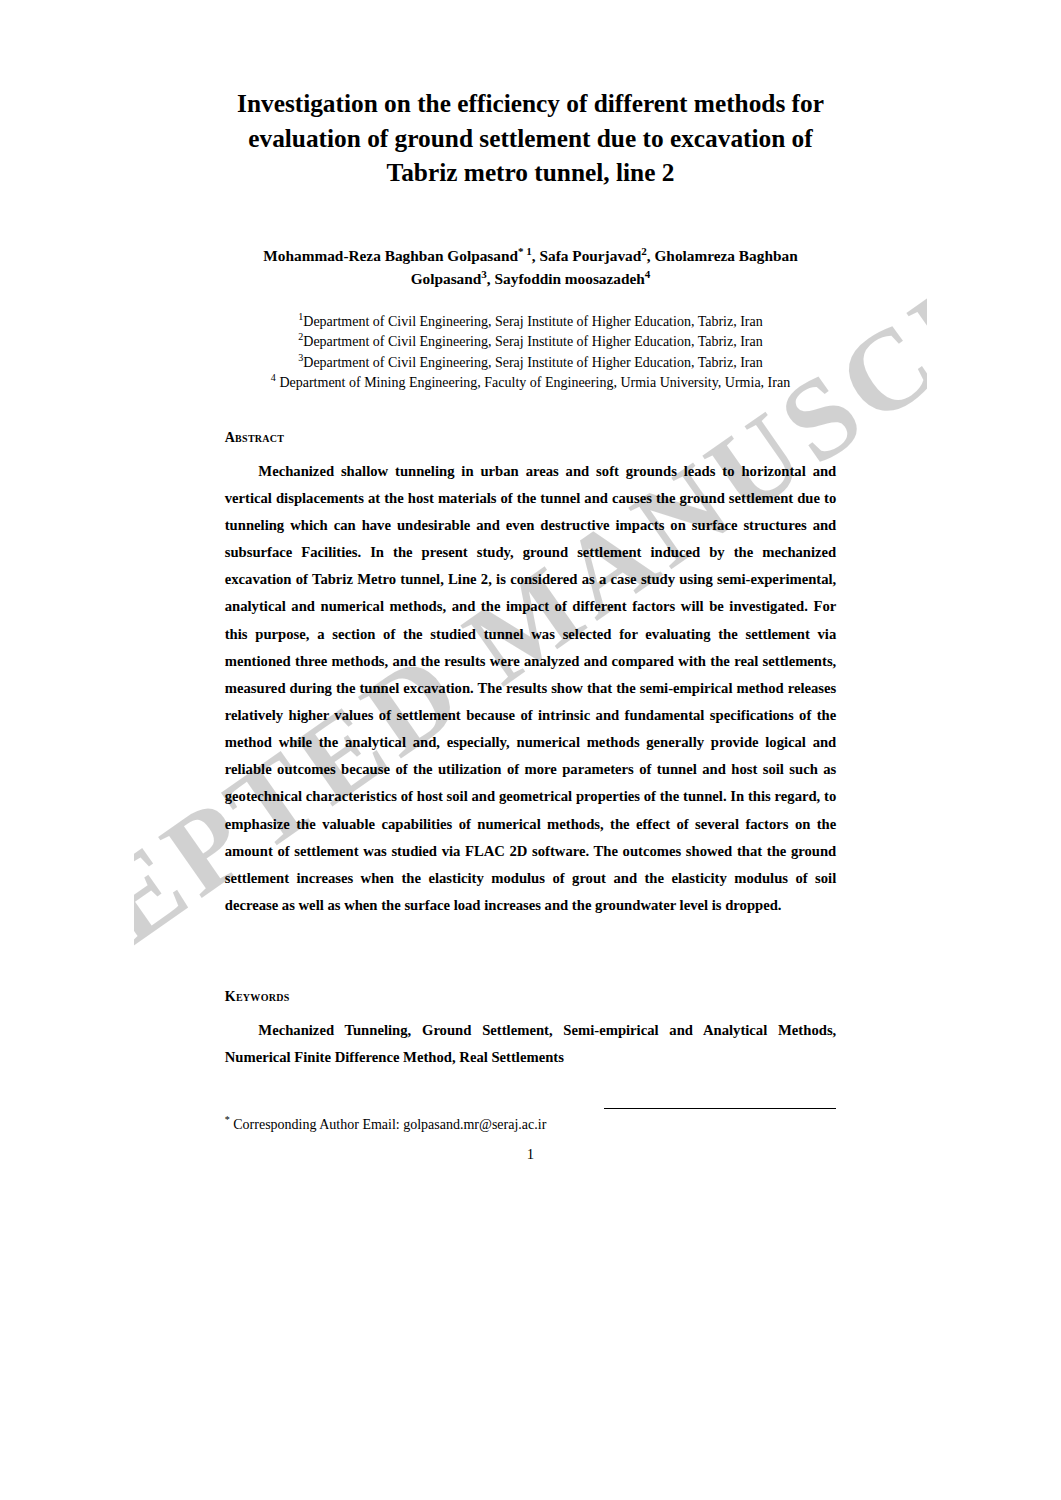Accepted Manuscript
Investigation on the efficiency of different methods for evaluation of ground settlement due to excavation of Tabriz metro tunnel, line 2
Mohammad-Reza Baghban Golpasand* 1, Safa Pourjavad2, Gholamreza Baghban Golpasand3, Sayfoddin moosazadeh4
1Department of Civil Engineering, Seraj Institute of Higher Education, Tabriz, Iran
2Department of Civil Engineering, Seraj Institute of Higher Education, Tabriz, Iran
3Department of Civil Engineering, Seraj Institute of Higher Education, Tabriz, Iran
4 Department of Mining Engineering, Faculty of Engineering, Urmia University, Urmia, Iran
Abstract
Mechanized shallow tunneling in urban areas and soft grounds leads to horizontal and vertical displacements at the host materials of the tunnel and causes the ground settlement due to tunneling which can have undesirable and even destructive impacts on surface structures and subsurface Facilities. In the present study, ground settlement induced by the mechanized excavation of Tabriz Metro tunnel, Line 2, is considered as a case study using semi-experimental, analytical and numerical methods, and the impact of different factors will be investigated. For this purpose, a section of the studied tunnel was selected for evaluating the settlement via mentioned three methods, and the results were analyzed and compared with the real settlements, measured during the tunnel excavation. The results show that the semi-empirical method releases relatively higher values of settlement because of intrinsic and fundamental specifications of the method while the analytical and, especially, numerical methods generally provide logical and reliable outcomes because of the utilization of more parameters of tunnel and host soil such as geotechnical characteristics of host soil and geometrical properties of the tunnel. In this regard, to emphasize the valuable capabilities of numerical methods, the effect of several factors on the amount of settlement was studied via FLAC 2D software. The outcomes showed that the ground settlement increases when the elasticity modulus of grout and the elasticity modulus of soil decrease as well as when the surface load increases and the groundwater level is dropped.
Keywords
Mechanized Tunneling, Ground Settlement, Semi-empirical and Analytical Methods, Numerical Finite Difference Method, Real Settlements
* Corresponding Author Email: golpasand.mr@seraj.ac.ir
1